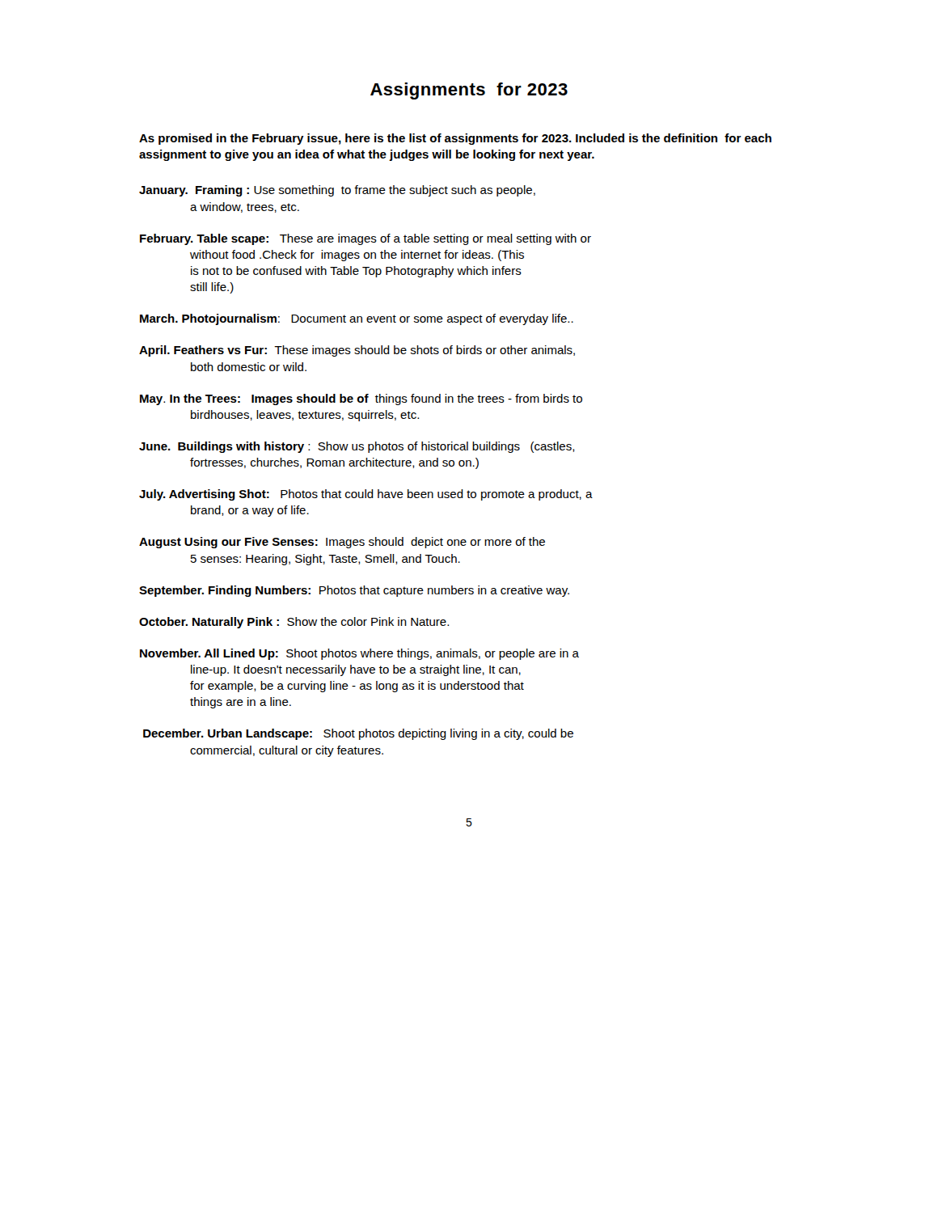Assignments for 2023
As promised in the February issue, here is the list of assignments for 2023. Included is the definition for each assignment to give you an idea of what the judges will be looking for next year.
January. Framing : Use something to frame the subject such as people, a window, trees, etc.
February. Table scape: These are images of a table setting or meal setting with or without food .Check for images on the internet for ideas. (This is not to be confused with Table Top Photography which infers still life.)
March. Photojournalism: Document an event or some aspect of everyday life..
April. Feathers vs Fur: These images should be shots of birds or other animals, both domestic or wild.
May. In the Trees: Images should be of things found in the trees - from birds to birdhouses, leaves, textures, squirrels, etc.
June. Buildings with history : Show us photos of historical buildings (castles, fortresses, churches, Roman architecture, and so on.)
July. Advertising Shot: Photos that could have been used to promote a product, a brand, or a way of life.
August Using our Five Senses: Images should depict one or more of the 5 senses: Hearing, Sight, Taste, Smell, and Touch.
September. Finding Numbers: Photos that capture numbers in a creative way.
October. Naturally Pink : Show the color Pink in Nature.
November. All Lined Up: Shoot photos where things, animals, or people are in a line-up. It doesn't necessarily have to be a straight line, It can, for example, be a curving line - as long as it is understood that things are in a line.
December. Urban Landscape: Shoot photos depicting living in a city, could be commercial, cultural or city features.
5